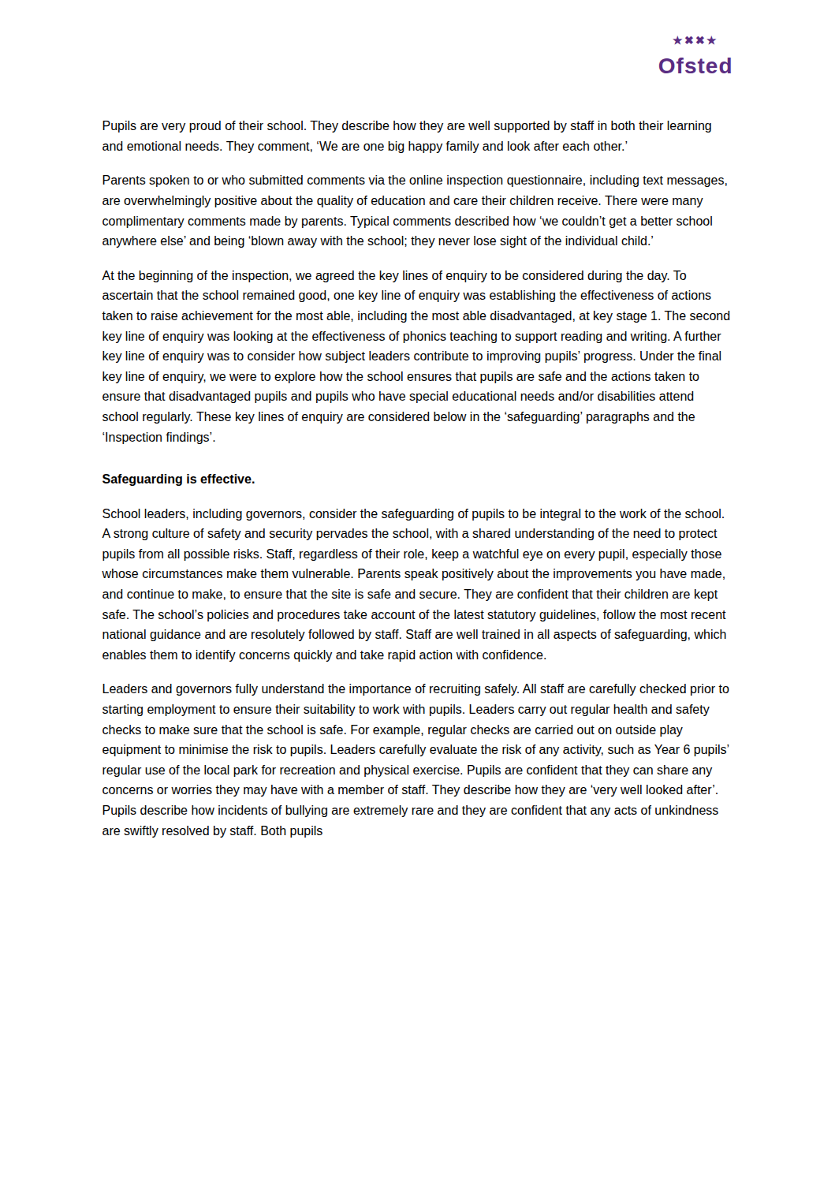★✖✖★ Ofsted
Pupils are very proud of their school. They describe how they are well supported by staff in both their learning and emotional needs. They comment, ‘We are one big happy family and look after each other.’
Parents spoken to or who submitted comments via the online inspection questionnaire, including text messages, are overwhelmingly positive about the quality of education and care their children receive. There were many complimentary comments made by parents. Typical comments described how ‘we couldn’t get a better school anywhere else’ and being ‘blown away with the school; they never lose sight of the individual child.’
At the beginning of the inspection, we agreed the key lines of enquiry to be considered during the day. To ascertain that the school remained good, one key line of enquiry was establishing the effectiveness of actions taken to raise achievement for the most able, including the most able disadvantaged, at key stage 1. The second key line of enquiry was looking at the effectiveness of phonics teaching to support reading and writing. A further key line of enquiry was to consider how subject leaders contribute to improving pupils’ progress. Under the final key line of enquiry, we were to explore how the school ensures that pupils are safe and the actions taken to ensure that disadvantaged pupils and pupils who have special educational needs and/or disabilities attend school regularly. These key lines of enquiry are considered below in the ‘safeguarding’ paragraphs and the ‘Inspection findings’.
Safeguarding is effective.
School leaders, including governors, consider the safeguarding of pupils to be integral to the work of the school. A strong culture of safety and security pervades the school, with a shared understanding of the need to protect pupils from all possible risks. Staff, regardless of their role, keep a watchful eye on every pupil, especially those whose circumstances make them vulnerable. Parents speak positively about the improvements you have made, and continue to make, to ensure that the site is safe and secure. They are confident that their children are kept safe. The school’s policies and procedures take account of the latest statutory guidelines, follow the most recent national guidance and are resolutely followed by staff. Staff are well trained in all aspects of safeguarding, which enables them to identify concerns quickly and take rapid action with confidence.
Leaders and governors fully understand the importance of recruiting safely. All staff are carefully checked prior to starting employment to ensure their suitability to work with pupils. Leaders carry out regular health and safety checks to make sure that the school is safe. For example, regular checks are carried out on outside play equipment to minimise the risk to pupils. Leaders carefully evaluate the risk of any activity, such as Year 6 pupils’ regular use of the local park for recreation and physical exercise. Pupils are confident that they can share any concerns or worries they may have with a member of staff. They describe how they are ‘very well looked after’. Pupils describe how incidents of bullying are extremely rare and they are confident that any acts of unkindness are swiftly resolved by staff. Both pupils